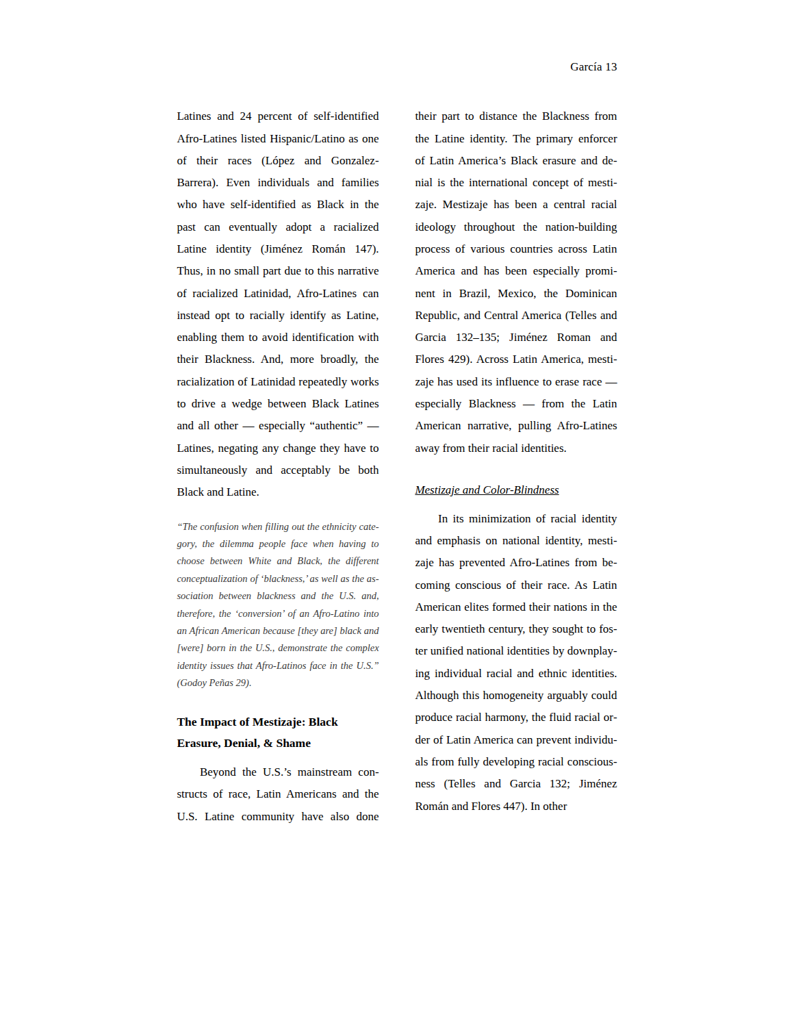García 13
Latines and 24 percent of self-identified Afro-Latines listed Hispanic/Latino as one of their races (López and Gonzalez-Barrera). Even individuals and families who have self-identified as Black in the past can eventually adopt a racialized Latine identity (Jiménez Román 147). Thus, in no small part due to this narrative of racialized Latinidad, Afro-Latines can instead opt to racially identify as Latine, enabling them to avoid identification with their Blackness. And, more broadly, the racialization of Latinidad repeatedly works to drive a wedge between Black Latines and all other — especially “authentic” — Latines, negating any change they have to simultaneously and acceptably be both Black and Latine.
“The confusion when filling out the ethnicity category, the dilemma people face when having to choose between White and Black, the different conceptualization of ‘blackness,’ as well as the association between blackness and the U.S. and, therefore, the ‘conversion’ of an Afro-Latino into an African American because [they are] black and [were] born in the U.S., demonstrate the complex identity issues that Afro-Latinos face in the U.S.” (Godoy Peñas 29).
The Impact of Mestizaje: Black Erasure, Denial, & Shame
Beyond the U.S.’s mainstream constructs of race, Latin Americans and the U.S. Latine community have also done their part to distance the Blackness from the Latine identity. The primary enforcer of Latin America’s Black erasure and denial is the international concept of mestizaje. Mestizaje has been a central racial ideology throughout the nation-building process of various countries across Latin America and has been especially prominent in Brazil, Mexico, the Dominican Republic, and Central America (Telles and Garcia 132–135; Jiménez Roman and Flores 429). Across Latin America, mestizaje has used its influence to erase race — especially Blackness — from the Latin American narrative, pulling Afro-Latines away from their racial identities.
Mestizaje and Color-Blindness
In its minimization of racial identity and emphasis on national identity, mestizaje has prevented Afro-Latines from becoming conscious of their race. As Latin American elites formed their nations in the early twentieth century, they sought to foster unified national identities by downplaying individual racial and ethnic identities. Although this homogeneity arguably could produce racial harmony, the fluid racial order of Latin America can prevent individuals from fully developing racial consciousness (Telles and Garcia 132; Jiménez Román and Flores 447). In other